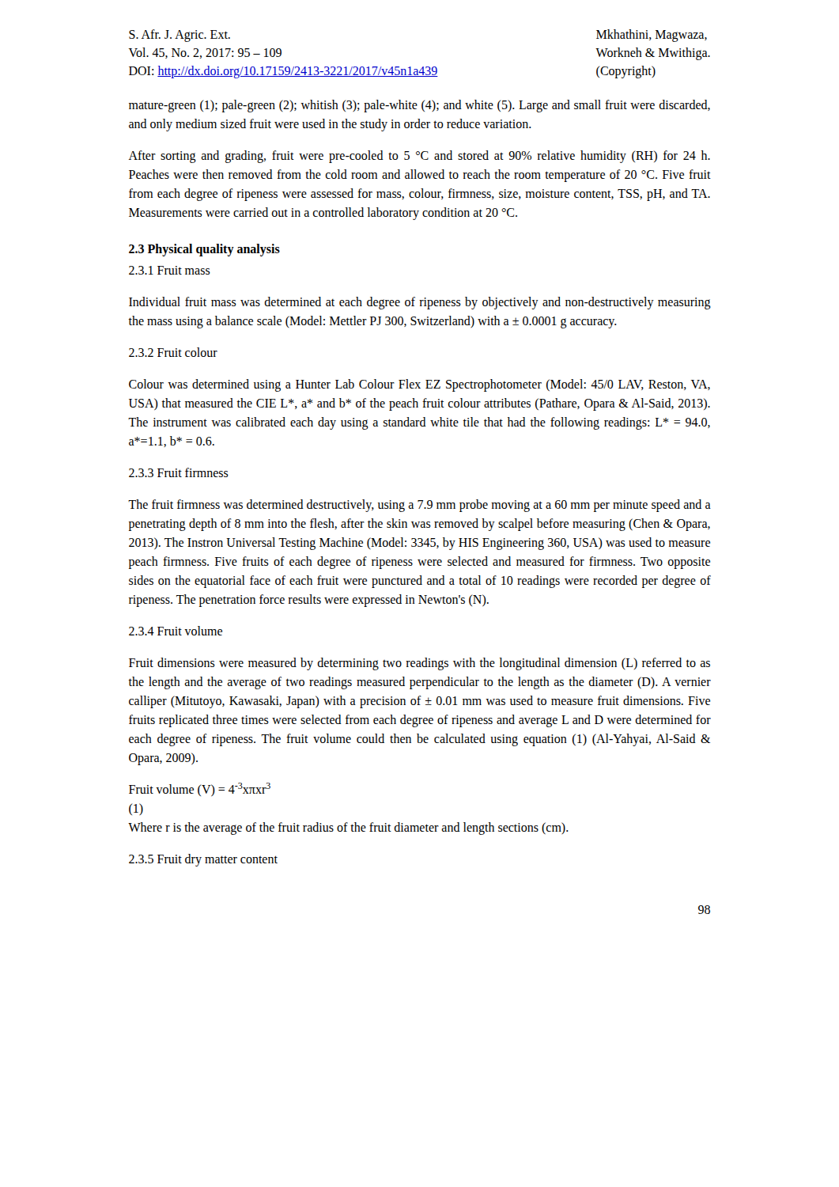S. Afr. J. Agric. Ext.
Vol. 45, No. 2, 2017: 95 – 109
DOI: http://dx.doi.org/10.17159/2413-3221/2017/v45n1a439
Mkhathini, Magwaza,
Workneh & Mwithiga.
(Copyright)
mature-green (1); pale-green (2); whitish (3); pale-white (4); and white (5). Large and small fruit were discarded, and only medium sized fruit were used in the study in order to reduce variation.
After sorting and grading, fruit were pre-cooled to 5 °C and stored at 90% relative humidity (RH) for 24 h. Peaches were then removed from the cold room and allowed to reach the room temperature of 20 °C. Five fruit from each degree of ripeness were assessed for mass, colour, firmness, size, moisture content, TSS, pH, and TA. Measurements were carried out in a controlled laboratory condition at 20 °C.
2.3 Physical quality analysis
2.3.1 Fruit mass
Individual fruit mass was determined at each degree of ripeness by objectively and non-destructively measuring the mass using a balance scale (Model: Mettler PJ 300, Switzerland) with a ± 0.0001 g accuracy.
2.3.2 Fruit colour
Colour was determined using a Hunter Lab Colour Flex EZ Spectrophotometer (Model: 45/0 LAV, Reston, VA, USA) that measured the CIE L*, a* and b* of the peach fruit colour attributes (Pathare, Opara & Al-Said, 2013). The instrument was calibrated each day using a standard white tile that had the following readings: L* = 94.0, a*=1.1, b* = 0.6.
2.3.3 Fruit firmness
The fruit firmness was determined destructively, using a 7.9 mm probe moving at a 60 mm per minute speed and a penetrating depth of 8 mm into the flesh, after the skin was removed by scalpel before measuring (Chen & Opara, 2013). The Instron Universal Testing Machine (Model: 3345, by HIS Engineering 360, USA) was used to measure peach firmness. Five fruits of each degree of ripeness were selected and measured for firmness. Two opposite sides on the equatorial face of each fruit were punctured and a total of 10 readings were recorded per degree of ripeness. The penetration force results were expressed in Newton's (N).
2.3.4 Fruit volume
Fruit dimensions were measured by determining two readings with the longitudinal dimension (L) referred to as the length and the average of two readings measured perpendicular to the length as the diameter (D). A vernier calliper (Mitutoyo, Kawasaki, Japan) with a precision of ± 0.01 mm was used to measure fruit dimensions. Five fruits replicated three times were selected from each degree of ripeness and average L and D were determined for each degree of ripeness. The fruit volume could then be calculated using equation (1) (Al-Yahyai, Al-Said & Opara, 2009).
Fruit volume (V) = 4-3xπxr3
(1)
Where r is the average of the fruit radius of the fruit diameter and length sections (cm).
2.3.5 Fruit dry matter content
98